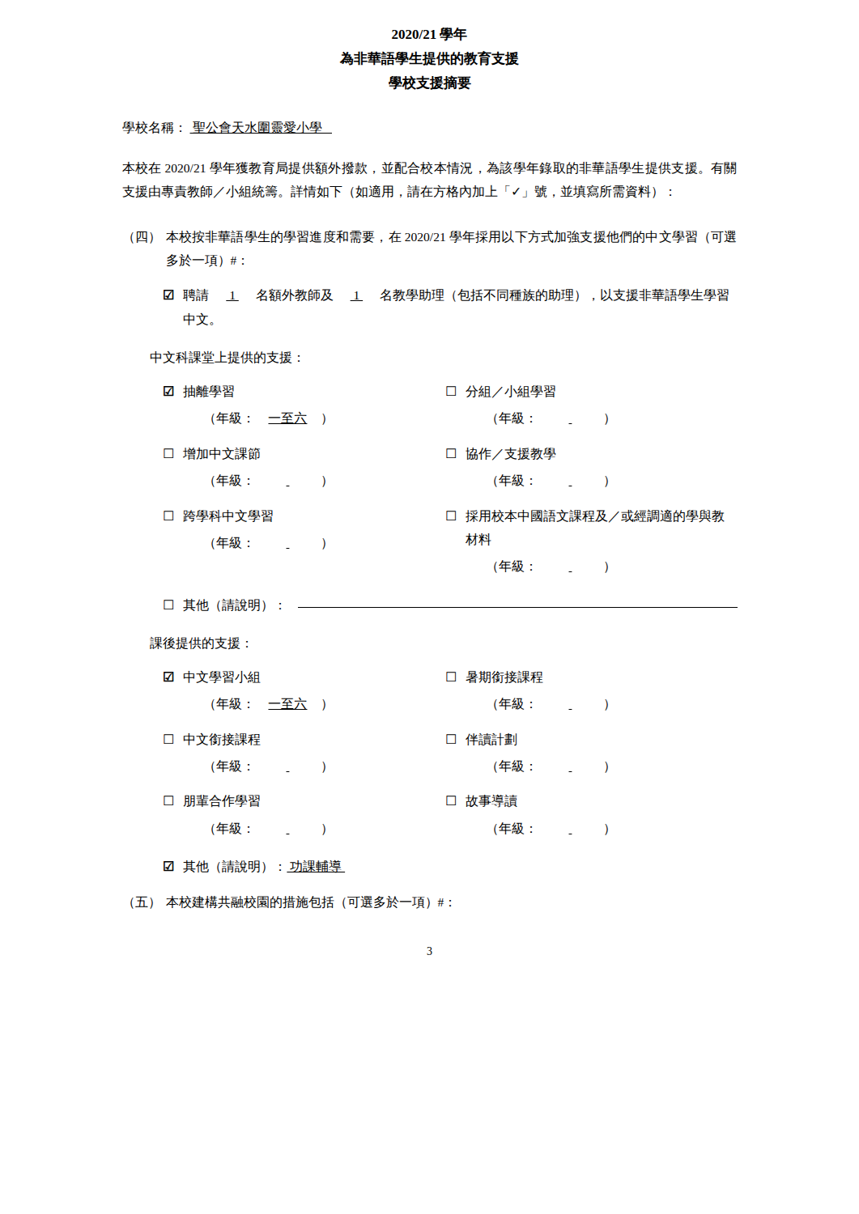2020/21 學年
為非華語學生提供的教育支援
學校支援摘要
學校名稱： 聖公會天水圍靈愛小學
本校在 2020/21 學年獲教育局提供額外撥款，並配合校本情況，為該學年錄取的非華語學生提供支援。有關支援由專責教師／小組統籌。詳情如下（如適用，請在方格內加上「✓」號，並填寫所需資料）：
（四） 本校按非華語學生的學習進度和需要，在 2020/21 學年採用以下方式加強支援他們的中文學習（可選多於一項）#：
☑ 聘請 1 名額外教師及 1 名教學助理（包括不同種族的助理），以支援非華語學生學習中文。
中文科課堂上提供的支援：
| ☑ 抽離學習 （年級： 一至六 ） | ☐ 分組／小組學習 （年級： ） |
| ☐ 增加中文課節 （年級： ） | ☐ 協作／支援教學 （年級： ） |
| ☐ 跨學科中文學習 （年級： ） | ☐ 採用校本中國語文課程及／或經調適的學與教材料 （年級： ） |
☐ 其他（請說明）：
課後提供的支援：
| ☑ 中文學習小組 （年級： 一至六 ） | ☐ 暑期銜接課程 （年級： ） |
| ☐ 中文銜接課程 （年級： ） | ☐ 伴讀計劃 （年級： ） |
| ☐ 朋輩合作學習 （年級： ） | ☐ 故事導讀 （年級： ） |
☑ 其他（請說明）： 功課輔導
（五） 本校建構共融校園的措施包括（可選多於一項）#：
3